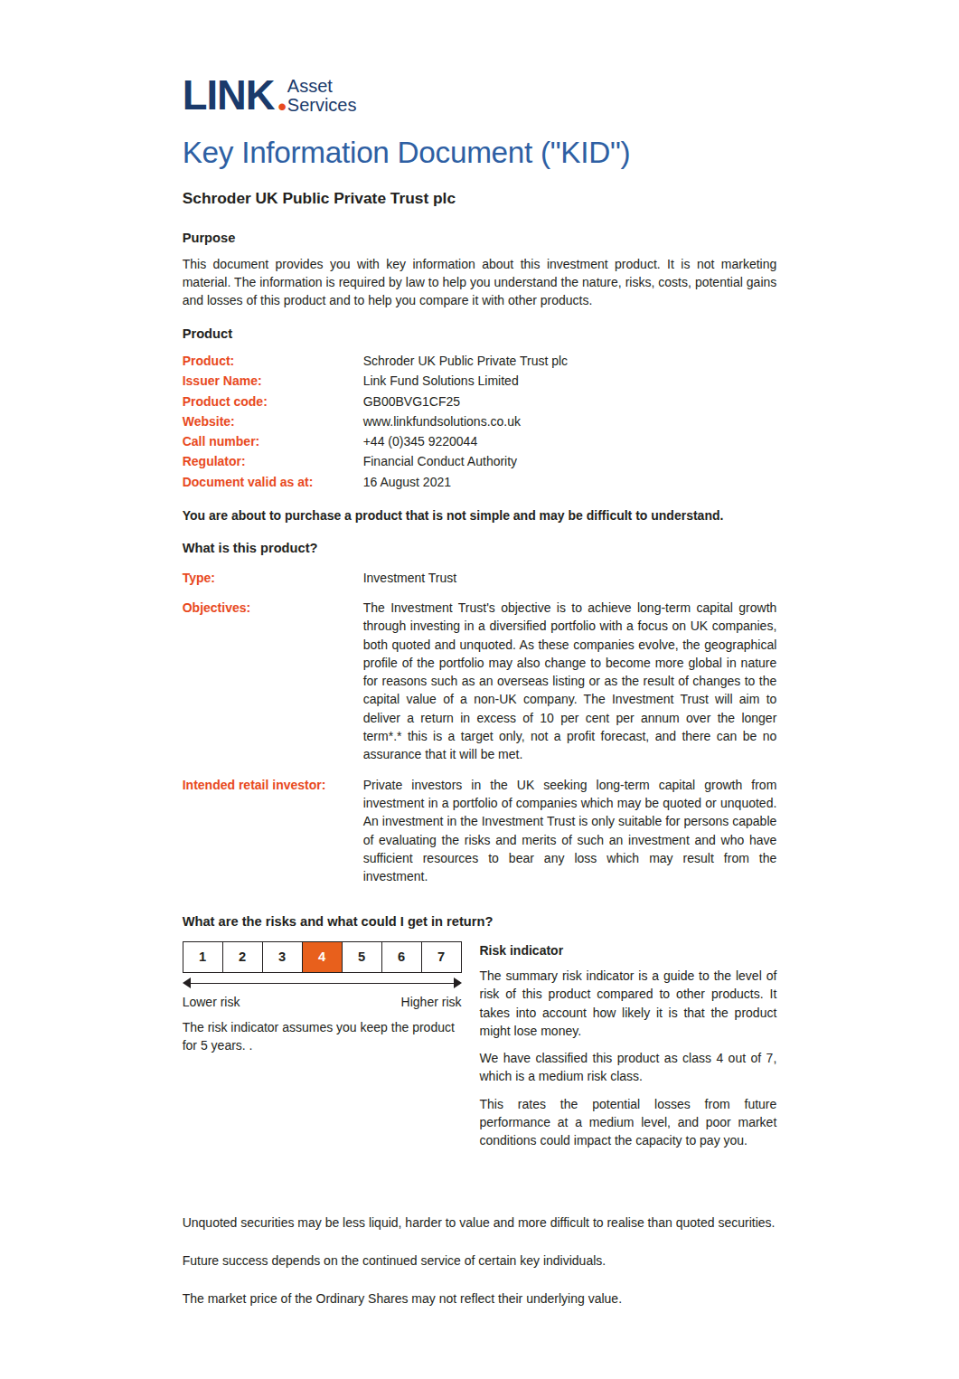| LINK • | Asset Services |
Key Information Document ("KID")
Schroder UK Public Private Trust plc
Purpose
This document provides you with key information about this investment product. It is not marketing material. The information is required by law to help you understand the nature, risks, costs, potential gains and losses of this product and to help you compare it with other products.
Product
| Product: | Schroder UK Public Private Trust plc |
| Issuer Name: | Link Fund Solutions Limited |
| Product code: | GB00BVG1CF25 |
| Website: | www.linkfundsolutions.co.uk |
| Call number: | +44 (0)345 9220044 |
| Regulator: | Financial Conduct Authority |
| Document valid as at: | 16 August 2021 |
You are about to purchase a product that is not simple and may be difficult to understand.
What is this product?
| Type: | Investment Trust |
| Objectives: | The Investment Trust's objective is to achieve long-term capital growth through investing in a diversified portfolio with a focus on UK companies, both quoted and unquoted. As these companies evolve, the geographical profile of the portfolio may also change to become more global in nature for reasons such as an overseas listing or as the result of changes to the capital value of a non-UK company. The Investment Trust will aim to deliver a return in excess of 10 per cent per annum over the longer term*.* this is a target only, not a profit forecast, and there can be no assurance that it will be met. |
| Intended retail investor: | Private investors in the UK seeking long-term capital growth from investment in a portfolio of companies which may be quoted or unquoted. An investment in the Investment Trust is only suitable for persons capable of evaluating the risks and merits of such an investment and who have sufficient resources to bear any loss which may result from the investment. |
What are the risks and what could I get in return?
| / 1 / 2 / 3 / 4 / 5 / 6 / 7 / Lower risk Higher risk The risk indicator assumes you keep the product for 5 years. . | Risk indicator The summary risk indicator is a guide to the level of risk of this product compared to other products. It takes into account how likely it is that the product might lose money. We have classified this product as class 4 out of 7, which is a medium risk class. This rates the potential losses from future performance at a medium level, and poor market conditions could impact the capacity to pay you. |
Unquoted securities may be less liquid, harder to value and more difficult to realise than quoted securities.
Future success depends on the continued service of certain key individuals.
The market price of the Ordinary Shares may not reflect their underlying value.